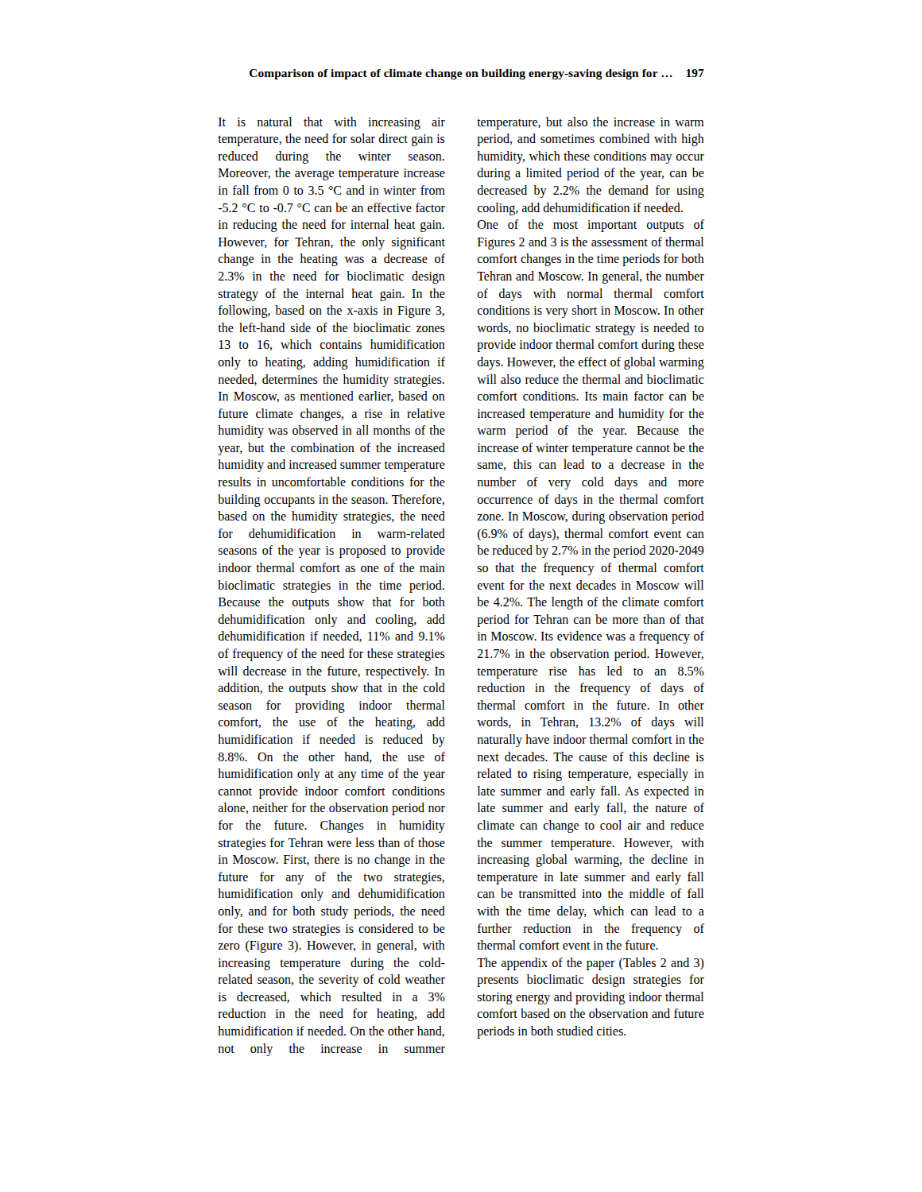Comparison of impact of climate change on building energy-saving design for … 197
It is natural that with increasing air temperature, the need for solar direct gain is reduced during the winter season. Moreover, the average temperature increase in fall from 0 to 3.5 °C and in winter from -5.2 °C to -0.7 °C can be an effective factor in reducing the need for internal heat gain. However, for Tehran, the only significant change in the heating was a decrease of 2.3% in the need for bioclimatic design strategy of the internal heat gain. In the following, based on the x-axis in Figure 3, the left-hand side of the bioclimatic zones 13 to 16, which contains humidification only to heating, adding humidification if needed, determines the humidity strategies. In Moscow, as mentioned earlier, based on future climate changes, a rise in relative humidity was observed in all months of the year, but the combination of the increased humidity and increased summer temperature results in uncomfortable conditions for the building occupants in the season. Therefore, based on the humidity strategies, the need for dehumidification in warm-related seasons of the year is proposed to provide indoor thermal comfort as one of the main bioclimatic strategies in the time period. Because the outputs show that for both dehumidification only and cooling, add dehumidification if needed, 11% and 9.1% of frequency of the need for these strategies will decrease in the future, respectively. In addition, the outputs show that in the cold season for providing indoor thermal comfort, the use of the heating, add humidification if needed is reduced by 8.8%. On the other hand, the use of humidification only at any time of the year cannot provide indoor comfort conditions alone, neither for the observation period nor for the future. Changes in humidity strategies for Tehran were less than of those in Moscow. First, there is no change in the future for any of the two strategies, humidification only and dehumidification only, and for both study periods, the need for these two strategies is considered to be zero (Figure 3). However, in general, with increasing temperature during the cold-related season, the severity of cold weather is decreased, which resulted in a 3% reduction in the need for heating, add humidification if needed. On the other hand, not only the increase in summer temperature, but also the increase in warm period, and sometimes combined with high humidity, which these conditions may occur during a limited period of the year, can be decreased by 2.2% the demand for using cooling, add dehumidification if needed.
One of the most important outputs of Figures 2 and 3 is the assessment of thermal comfort changes in the time periods for both Tehran and Moscow. In general, the number of days with normal thermal comfort conditions is very short in Moscow. In other words, no bioclimatic strategy is needed to provide indoor thermal comfort during these days. However, the effect of global warming will also reduce the thermal and bioclimatic comfort conditions. Its main factor can be increased temperature and humidity for the warm period of the year. Because the increase of winter temperature cannot be the same, this can lead to a decrease in the number of very cold days and more occurrence of days in the thermal comfort zone. In Moscow, during observation period (6.9% of days), thermal comfort event can be reduced by 2.7% in the period 2020-2049 so that the frequency of thermal comfort event for the next decades in Moscow will be 4.2%. The length of the climate comfort period for Tehran can be more than of that in Moscow. Its evidence was a frequency of 21.7% in the observation period. However, temperature rise has led to an 8.5% reduction in the frequency of days of thermal comfort in the future. In other words, in Tehran, 13.2% of days will naturally have indoor thermal comfort in the next decades. The cause of this decline is related to rising temperature, especially in late summer and early fall. As expected in late summer and early fall, the nature of climate can change to cool air and reduce the summer temperature. However, with increasing global warming, the decline in temperature in late summer and early fall can be transmitted into the middle of fall with the time delay, which can lead to a further reduction in the frequency of thermal comfort event in the future.
The appendix of the paper (Tables 2 and 3) presents bioclimatic design strategies for storing energy and providing indoor thermal comfort based on the observation and future periods in both studied cities.